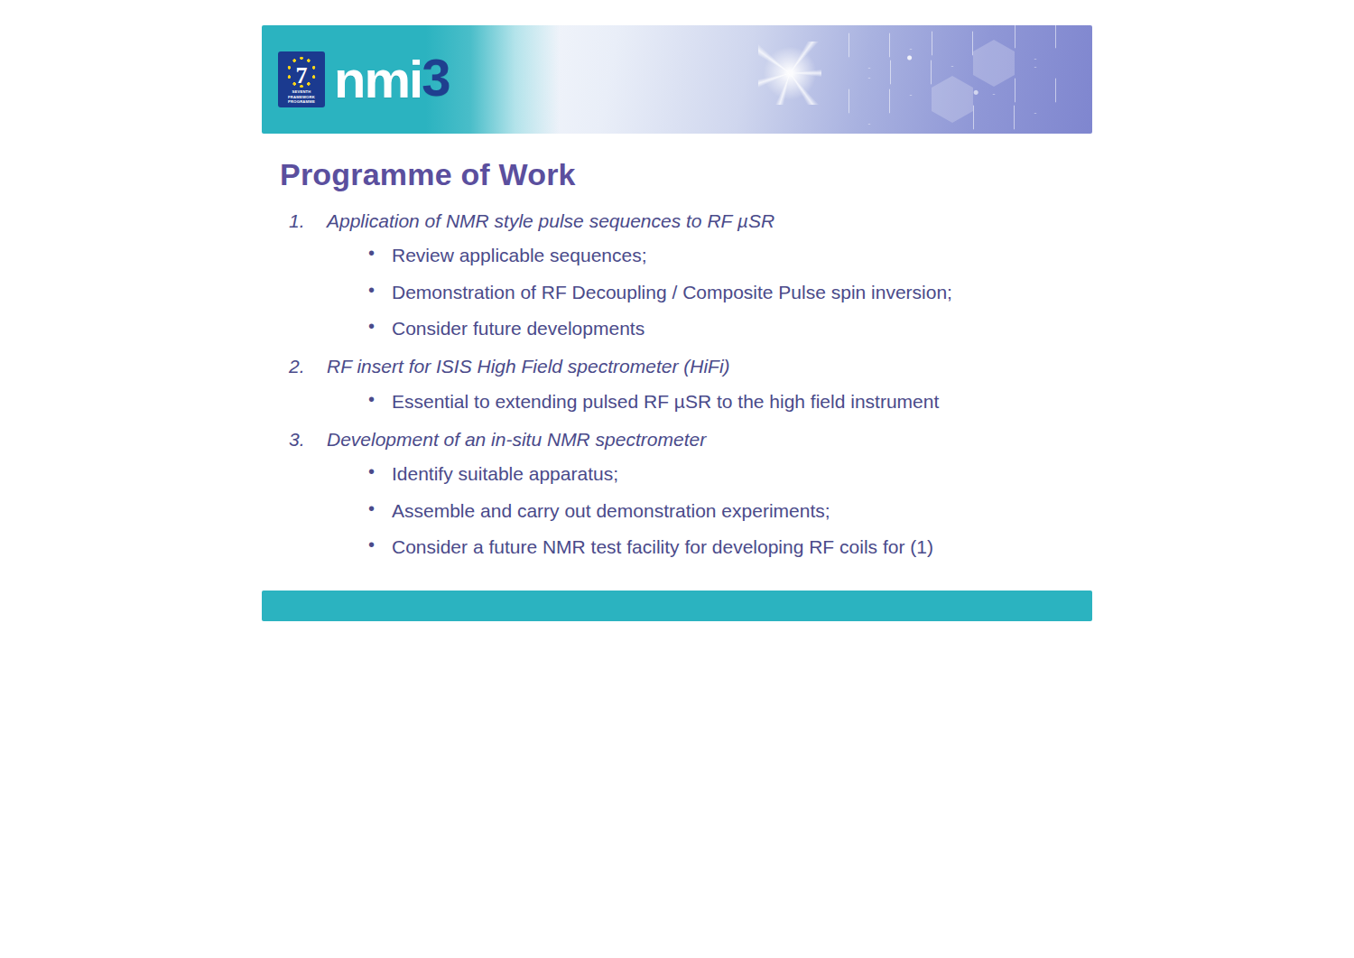7
Seventh Framework
Programme
nmi3
Programme of Work
Application of NMR style pulse sequences to RF µSR
Review applicable sequences;
Demonstration of RF Decoupling / Composite Pulse spin inversion;
Consider future developments
RF insert for ISIS High Field spectrometer (HiFi)
Essential to extending pulsed RF µSR to the high field instrument
Development of an in-situ NMR spectrometer
Identify suitable apparatus;
Assemble and carry out demonstration experiments;
Consider a future NMR test facility for developing RF coils for (1)